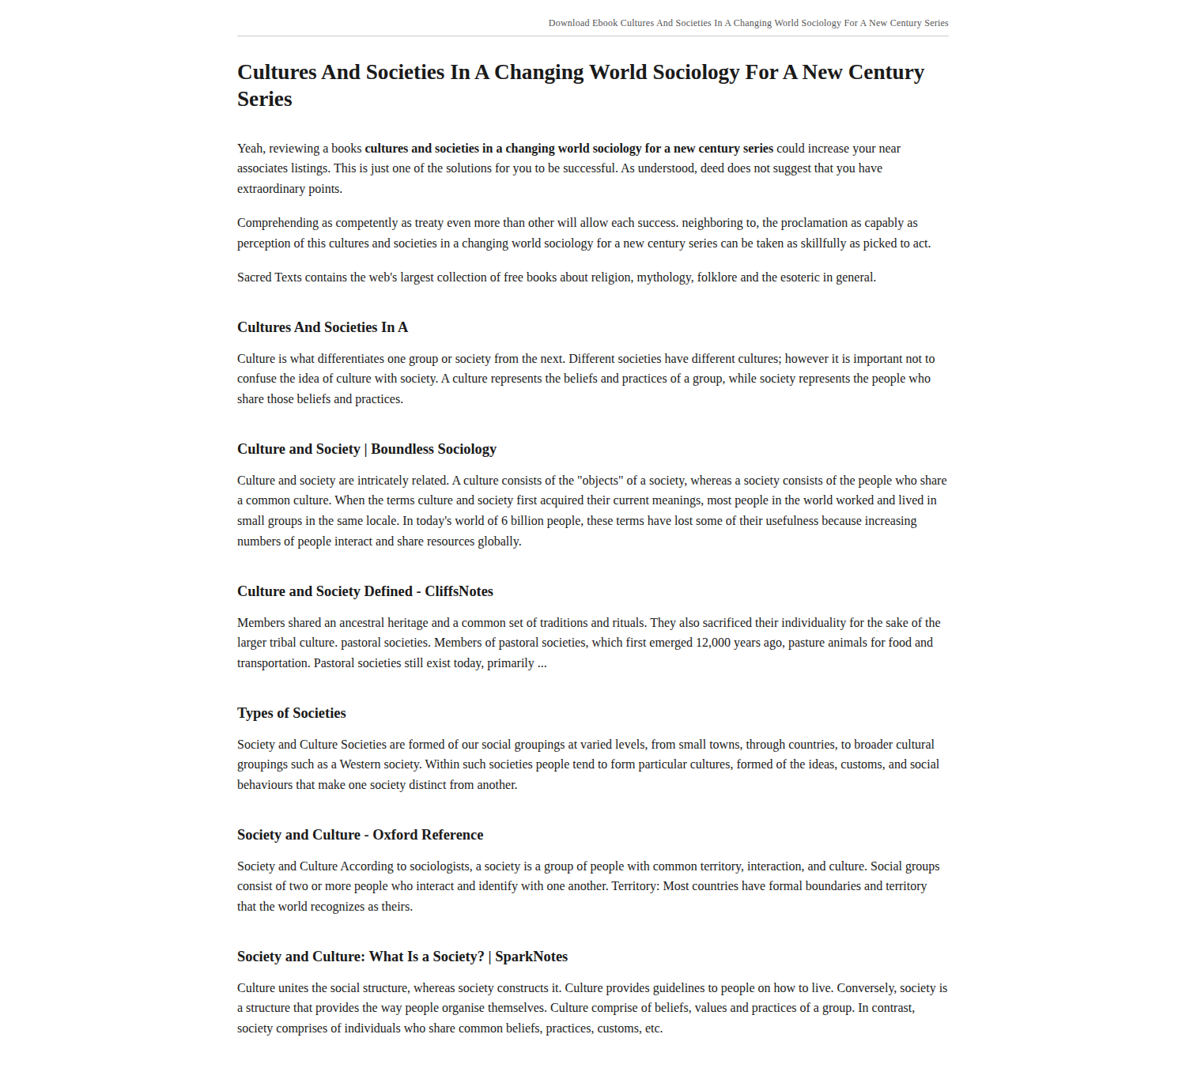Download Ebook Cultures And Societies In A Changing World Sociology For A New Century Series
Cultures And Societies In A Changing World Sociology For A New Century Series
Yeah, reviewing a books cultures and societies in a changing world sociology for a new century series could increase your near associates listings. This is just one of the solutions for you to be successful. As understood, deed does not suggest that you have extraordinary points.
Comprehending as competently as treaty even more than other will allow each success. neighboring to, the proclamation as capably as perception of this cultures and societies in a changing world sociology for a new century series can be taken as skillfully as picked to act.
Sacred Texts contains the web's largest collection of free books about religion, mythology, folklore and the esoteric in general.
Cultures And Societies In A
Culture is what differentiates one group or society from the next. Different societies have different cultures; however it is important not to confuse the idea of culture with society. A culture represents the beliefs and practices of a group, while society represents the people who share those beliefs and practices.
Culture and Society | Boundless Sociology
Culture and society are intricately related. A culture consists of the "objects" of a society, whereas a society consists of the people who share a common culture. When the terms culture and society first acquired their current meanings, most people in the world worked and lived in small groups in the same locale. In today's world of 6 billion people, these terms have lost some of their usefulness because increasing numbers of people interact and share resources globally.
Culture and Society Defined - CliffsNotes
Members shared an ancestral heritage and a common set of traditions and rituals. They also sacrificed their individuality for the sake of the larger tribal culture. pastoral societies. Members of pastoral societies, which first emerged 12,000 years ago, pasture animals for food and transportation. Pastoral societies still exist today, primarily ...
Types of Societies
Society and Culture Societies are formed of our social groupings at varied levels, from small towns, through countries, to broader cultural groupings such as a Western society. Within such societies people tend to form particular cultures, formed of the ideas, customs, and social behaviours that make one society distinct from another.
Society and Culture - Oxford Reference
Society and Culture According to sociologists, a society is a group of people with common territory, interaction, and culture. Social groups consist of two or more people who interact and identify with one another. Territory: Most countries have formal boundaries and territory that the world recognizes as theirs.
Society and Culture: What Is a Society? | SparkNotes
Culture unites the social structure, whereas society constructs it. Culture provides guidelines to people on how to live. Conversely, society is a structure that provides the way people organise themselves. Culture comprise of beliefs, values and practices of a group. In contrast, society comprises of individuals who share common beliefs, practices, customs, etc.